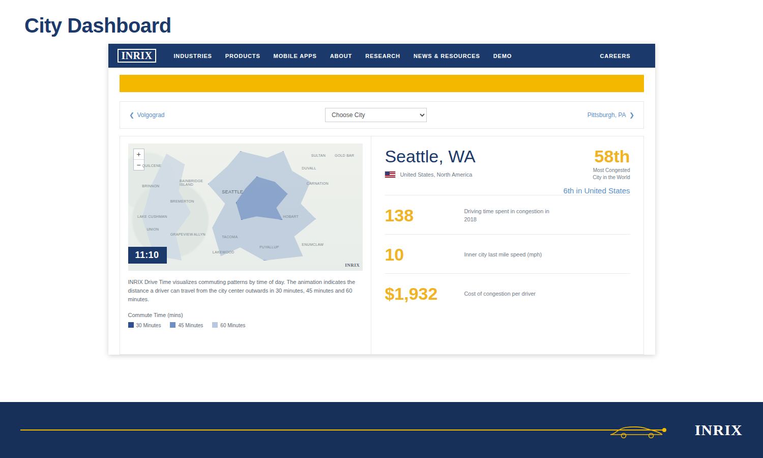City Dashboard
INRIX
INDUSTRIES
PRODUCTS
MOBILE APPS
ABOUT
RESEARCH
NEWS & RESOURCES
DEMO
CAREERS
❮Volgograd
Choose City
Pittsburgh, PA❯
+−
Quilcene Brinnon Bainbridge
Island SEATTLE BREMERTON Lake Cushman Union Grapeview Allyn TACOMA Lakewood Puyallup Enumclaw Hobart Sultan Gold Bar Duvall Carnation
11:10
INRIX
INRIX Drive Time visualizes commuting patterns by time of day. The animation indicates the distance a driver can travel from the city center outwards in 30 minutes, 45 minutes and 60 minutes.
Commute Time (mins)
30 Minutes 45 Minutes 60 Minutes
Seattle, WA
United States, North America
58th
Most Congested
City in the World
6th in United States
138
Driving time spent in congestion in 2018
10
Inner city last mile speed (mph)
$1,932
Cost of congestion per driver
INRIX